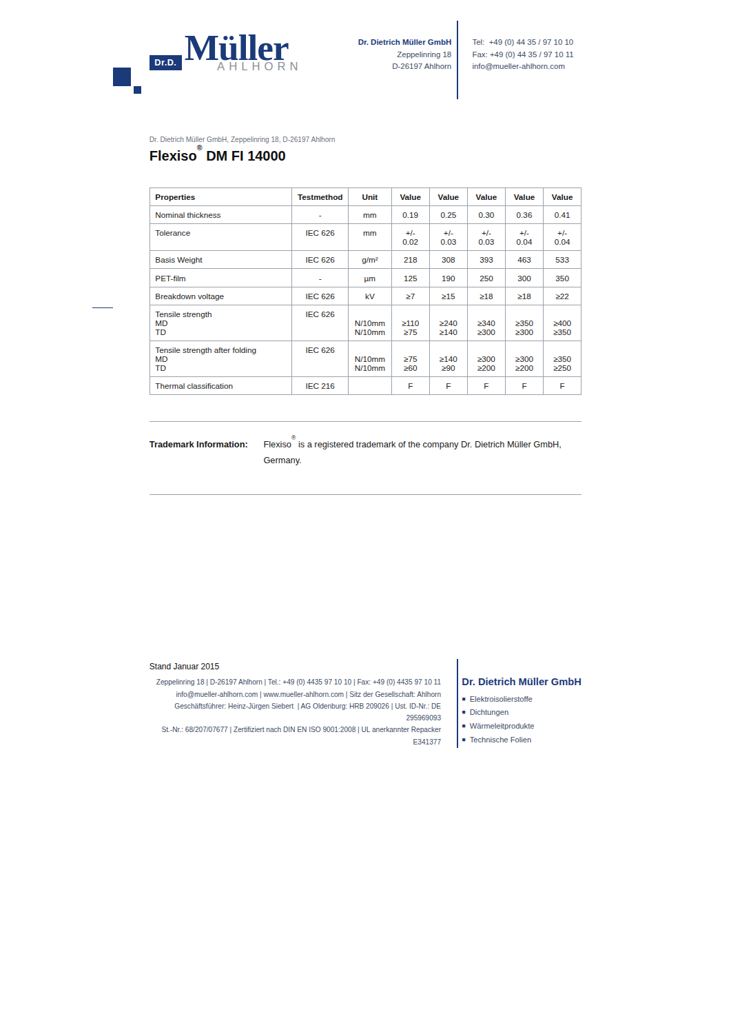Dr.D. Müller AHLHORN
Dr. Dietrich Müller GmbH
Zeppelinring 18
D-26197 Ahlhorn
Tel: +49 (0) 44 35 / 97 10 10
Fax: +49 (0) 44 35 / 97 10 11
info@mueller-ahlhorn.com
Dr. Dietrich Müller GmbH, Zeppelinring 18, D-26197 Ahlhorn
Flexiso® DM FI 14000
| Properties | Testmethod | Unit | Value | Value | Value | Value | Value |
| --- | --- | --- | --- | --- | --- | --- | --- |
| Nominal thickness | - | mm | 0.19 | 0.25 | 0.30 | 0.36 | 0.41 |
| Tolerance | IEC 626 | mm | +/- 0.02 | +/- 0.03 | +/- 0.03 | +/- 0.04 | +/- 0.04 |
| Basis Weight | IEC 626 | g/m² | 218 | 308 | 393 | 463 | 533 |
| PET-film | - | µm | 125 | 190 | 250 | 300 | 350 |
| Breakdown voltage | IEC 626 | kV | ≥7 | ≥15 | ≥18 | ≥18 | ≥22 |
| Tensile strength MD TD | IEC 626 | N/10mm N/10mm | ≥110 ≥75 | ≥240 ≥140 | ≥340 ≥300 | ≥350 ≥300 | ≥400 ≥350 |
| Tensile strength after folding MD TD | IEC 626 | N/10mm N/10mm | ≥75 ≥60 | ≥140 ≥90 | ≥300 ≥200 | ≥300 ≥200 | ≥350 ≥250 |
| Thermal classification | IEC 216 | | F | F | F | F | F |
Trademark Information:
Flexiso® is a registered trademark of the company Dr. Dietrich Müller GmbH, Germany.
Stand Januar 2015
Zeppelinring 18 | D-26197 Ahlhorn | Tel.: +49 (0) 4435 97 10 10 | Fax: +49 (0) 4435 97 10 11
info@mueller-ahlhorn.com | www.mueller-ahlhorn.com | Sitz der Gesellschaft: Ahlhorn
Geschäftsführer: Heinz-Jürgen Siebert | AG Oldenburg: HRB 209026 | Ust. ID-Nr.: DE 295969093
St.-Nr.: 68/207/07677 | Zertifiziert nach DIN EN ISO 9001:2008 | UL anerkannter Repacker E341377
Dr. Dietrich Müller GmbH
Elektroisolierstoffe
Dichtungen
Wärmeleitprodukte
Technische Folien